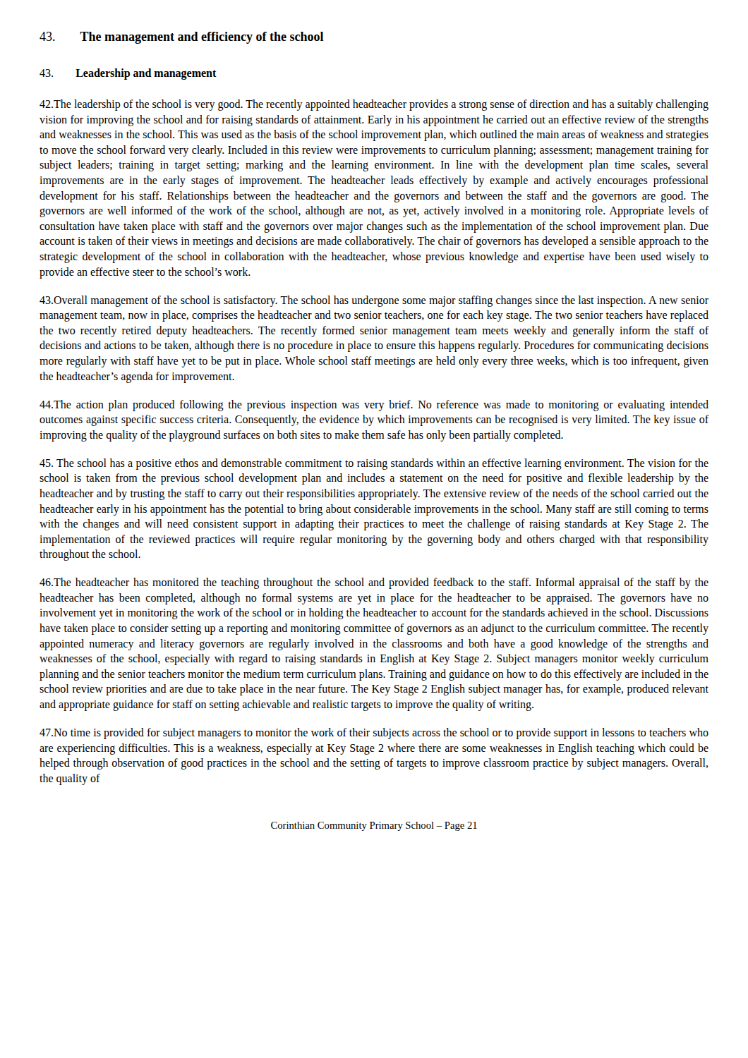43. The management and efficiency of the school
43. Leadership and management
42.The leadership of the school is very good. The recently appointed headteacher provides a strong sense of direction and has a suitably challenging vision for improving the school and for raising standards of attainment. Early in his appointment he carried out an effective review of the strengths and weaknesses in the school. This was used as the basis of the school improvement plan, which outlined the main areas of weakness and strategies to move the school forward very clearly. Included in this review were improvements to curriculum planning; assessment; management training for subject leaders; training in target setting; marking and the learning environment. In line with the development plan time scales, several improvements are in the early stages of improvement. The headteacher leads effectively by example and actively encourages professional development for his staff. Relationships between the headteacher and the governors and between the staff and the governors are good. The governors are well informed of the work of the school, although are not, as yet, actively involved in a monitoring role. Appropriate levels of consultation have taken place with staff and the governors over major changes such as the implementation of the school improvement plan. Due account is taken of their views in meetings and decisions are made collaboratively. The chair of governors has developed a sensible approach to the strategic development of the school in collaboration with the headteacher, whose previous knowledge and expertise have been used wisely to provide an effective steer to the school’s work.
43.Overall management of the school is satisfactory. The school has undergone some major staffing changes since the last inspection. A new senior management team, now in place, comprises the headteacher and two senior teachers, one for each key stage. The two senior teachers have replaced the two recently retired deputy headteachers. The recently formed senior management team meets weekly and generally inform the staff of decisions and actions to be taken, although there is no procedure in place to ensure this happens regularly. Procedures for communicating decisions more regularly with staff have yet to be put in place. Whole school staff meetings are held only every three weeks, which is too infrequent, given the headteacher’s agenda for improvement.
44.The action plan produced following the previous inspection was very brief. No reference was made to monitoring or evaluating intended outcomes against specific success criteria. Consequently, the evidence by which improvements can be recognised is very limited. The key issue of improving the quality of the playground surfaces on both sites to make them safe has only been partially completed.
45. The school has a positive ethos and demonstrable commitment to raising standards within an effective learning environment. The vision for the school is taken from the previous school development plan and includes a statement on the need for positive and flexible leadership by the headteacher and by trusting the staff to carry out their responsibilities appropriately. The extensive review of the needs of the school carried out the headteacher early in his appointment has the potential to bring about considerable improvements in the school. Many staff are still coming to terms with the changes and will need consistent support in adapting their practices to meet the challenge of raising standards at Key Stage 2. The implementation of the reviewed practices will require regular monitoring by the governing body and others charged with that responsibility throughout the school.
46.The headteacher has monitored the teaching throughout the school and provided feedback to the staff. Informal appraisal of the staff by the headteacher has been completed, although no formal systems are yet in place for the headteacher to be appraised. The governors have no involvement yet in monitoring the work of the school or in holding the headteacher to account for the standards achieved in the school. Discussions have taken place to consider setting up a reporting and monitoring committee of governors as an adjunct to the curriculum committee. The recently appointed numeracy and literacy governors are regularly involved in the classrooms and both have a good knowledge of the strengths and weaknesses of the school, especially with regard to raising standards in English at Key Stage 2. Subject managers monitor weekly curriculum planning and the senior teachers monitor the medium term curriculum plans. Training and guidance on how to do this effectively are included in the school review priorities and are due to take place in the near future. The Key Stage 2 English subject manager has, for example, produced relevant and appropriate guidance for staff on setting achievable and realistic targets to improve the quality of writing.
47.No time is provided for subject managers to monitor the work of their subjects across the school or to provide support in lessons to teachers who are experiencing difficulties. This is a weakness, especially at Key Stage 2 where there are some weaknesses in English teaching which could be helped through observation of good practices in the school and the setting of targets to improve classroom practice by subject managers. Overall, the quality of
Corinthian Community Primary School – Page 21